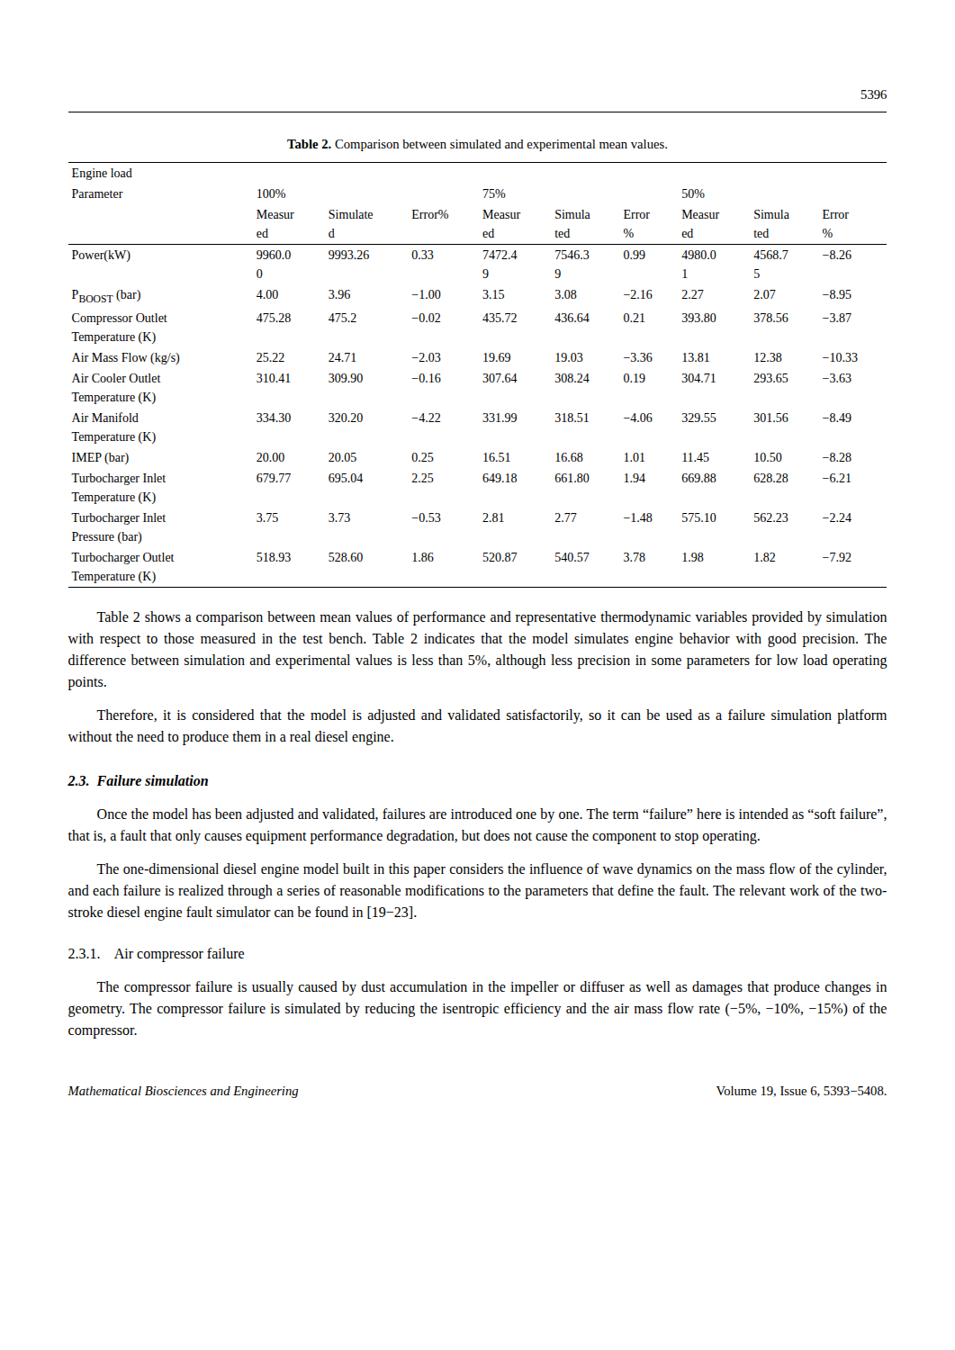5396
Table 2. Comparison between simulated and experimental mean values.
| Engine load | | | |
| Parameter | 100% | 75% | 50% |
| | Measur ed | Simulate d | Error% | Measur ed | Simula ted | Error % | Measur ed | Simula ted | Error % |
| Power(kW) | 9960.0 0 | 9993.26 | 0.33 | 7472.4 9 | 7546.3 9 | 0.99 | 4980.0 1 | 4568.7 5 | −8.26 |
| P BOOST (bar) | 4.00 | 3.96 | −1.00 | 3.15 | 3.08 | −2.16 | 2.27 | 2.07 | −8.95 |
| Compressor Outlet Temperature (K) | 475.28 | 475.2 | −0.02 | 435.72 | 436.64 | 0.21 | 393.80 | 378.56 | −3.87 |
| Air Mass Flow (kg/s) | 25.22 | 24.71 | −2.03 | 19.69 | 19.03 | −3.36 | 13.81 | 12.38 | −10.33 |
| Air Cooler Outlet Temperature (K) | 310.41 | 309.90 | −0.16 | 307.64 | 308.24 | 0.19 | 304.71 | 293.65 | −3.63 |
| Air Manifold Temperature (K) | 334.30 | 320.20 | −4.22 | 331.99 | 318.51 | −4.06 | 329.55 | 301.56 | −8.49 |
| IMEP (bar) | 20.00 | 20.05 | 0.25 | 16.51 | 16.68 | 1.01 | 11.45 | 10.50 | −8.28 |
| Turbocharger Inlet Temperature (K) | 679.77 | 695.04 | 2.25 | 649.18 | 661.80 | 1.94 | 669.88 | 628.28 | −6.21 |
| Turbocharger Inlet Pressure (bar) | 3.75 | 3.73 | −0.53 | 2.81 | 2.77 | −1.48 | 575.10 | 562.23 | −2.24 |
| Turbocharger Outlet Temperature (K) | 518.93 | 528.60 | 1.86 | 520.87 | 540.57 | 3.78 | 1.98 | 1.82 | −7.92 |
Table 2 shows a comparison between mean values of performance and representative thermodynamic variables provided by simulation with respect to those measured in the test bench. Table 2 indicates that the model simulates engine behavior with good precision. The difference between simulation and experimental values is less than 5%, although less precision in some parameters for low load operating points.
Therefore, it is considered that the model is adjusted and validated satisfactorily, so it can be used as a failure simulation platform without the need to produce them in a real diesel engine.
2.3. Failure simulation
Once the model has been adjusted and validated, failures are introduced one by one. The term “failure” here is intended as “soft failure”, that is, a fault that only causes equipment performance degradation, but does not cause the component to stop operating.
The one-dimensional diesel engine model built in this paper considers the influence of wave dynamics on the mass flow of the cylinder, and each failure is realized through a series of reasonable modifications to the parameters that define the fault. The relevant work of the two-stroke diesel engine fault simulator can be found in [19−23].
2.3.1. Air compressor failure
The compressor failure is usually caused by dust accumulation in the impeller or diffuser as well as damages that produce changes in geometry. The compressor failure is simulated by reducing the isentropic efficiency and the air mass flow rate (−5%, −10%, −15%) of the compressor.
Mathematical Biosciences and Engineering Volume 19, Issue 6, 5393−5408.